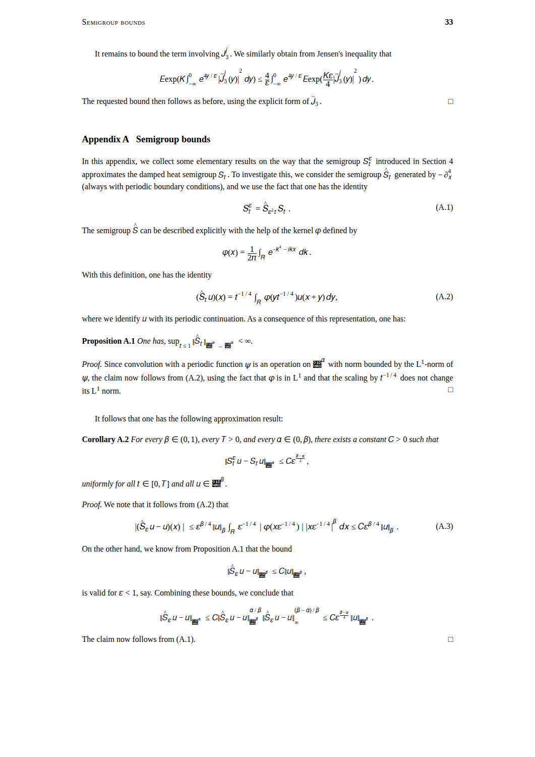Semigroup bounds 33
It remains to bound the term involving J3j. We similarly obtain from Jensen's inequality that
E exp ( K ∫−∞0 e4y/ε |J~3j(y)|2 dy ) ≤ 4ε ∫−∞0 e4y/ε E exp ( Kε4 |J~3j(y)|2 ) dy .
The requested bound then follows as before, using the explicit form of J~3. □
Appendix A Semigroup bounds
In this appendix, we collect some elementary results on the way that the semigroup Stε introduced in Section 4 approximates the damped heat semigroup St. To investigate this, we consider the semigroup S^t generated by −∂x4 (always with periodic boundary conditions), and we use the fact that one has the identity
Stε = S^ε2t St . (A.1)
The semigroup S^ can be described explicitly with the help of the kernel φ defined by
φ(x) = 12π ∫R e−k4−ikx dk .
With this definition, one has the identity
(S^tu)(x) = t−1/4 ∫R φ(yt−1/4) u(x+y) dy , (A.2)
where we identify u with its periodic continuation. As a consequence of this representation, one has:
Proposition A.1 One has, supt≤1‖S^t‖𝒠α→𝒠α<∞.
Proof. Since convolution with a periodic function ψ is an operation on 𝒠α with norm bounded by the L1-norm of ψ, the claim now follows from (A.2), using the fact that φ is in L1 and that the scaling by t−1/4 does not change its L1 norm. □
It follows that one has the following approximation result:
Corollary A.2 For every β∈(0,1), every T>0, and every α∈(0,β), there exists a constant C>0 such that
‖Stεu−Stu‖𝒠α ≤ C εβ−α2 ,
uniformly for all t∈[0,T] and all u∈𝒠β.
Proof. We note that it follows from (A.2) that
|(S^εu−u)(x)| ≤ εβ/4 ‖u‖β ∫R ε−1/4 |φ(xε−1/4)| |xε−1/4|β dx ≤ Cεβ/4 ‖u‖β . (A.3)
On the other hand, we know from Proposition A.1 that the bound
‖S^εu−u‖𝒠β ≤ C ‖u‖𝒠β ,
is valid for ε<1, say. Combining these bounds, we conclude that
‖S^εu−u‖𝒠α ≤ C ‖S^εu−u‖𝒠βα/β ‖S^εu−u‖∞(β−α)/β ≤ C εβ−α4 ‖u‖𝒠β .
The claim now follows from (A.1). □